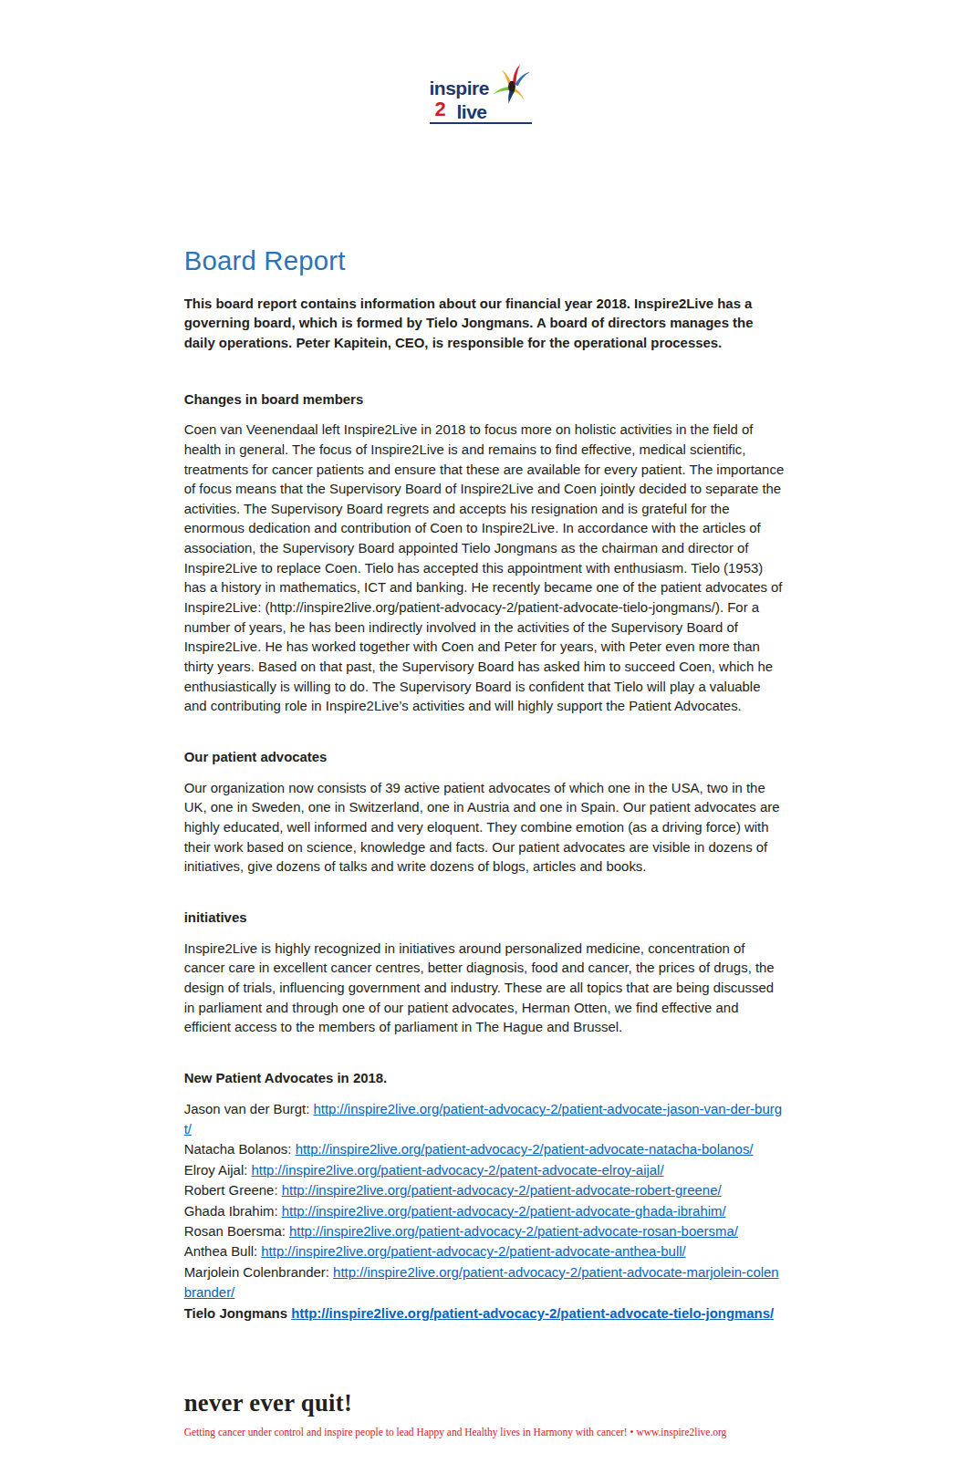inspire 2 live
Board Report
This board report contains information about our financial year 2018. Inspire2Live has a governing board, which is formed by Tielo Jongmans. A board of directors manages the daily operations. Peter Kapitein, CEO, is responsible for the operational processes.
Changes in board members
Coen van Veenendaal left Inspire2Live in 2018 to focus more on holistic activities in the field of health in general. The focus of Inspire2Live is and remains to find effective, medical scientific, treatments for cancer patients and ensure that these are available for every patient. The importance of focus means that the Supervisory Board of Inspire2Live and Coen jointly decided to separate the activities. The Supervisory Board regrets and accepts his resignation and is grateful for the enormous dedication and contribution of Coen to Inspire2Live. In accordance with the articles of association, the Supervisory Board appointed Tielo Jongmans as the chairman and director of Inspire2Live to replace Coen. Tielo has accepted this appointment with enthusiasm. Tielo (1953) has a history in mathematics, ICT and banking. He recently became one of the patient advocates of Inspire2Live: (http://inspire2live.org/patient-advocacy-2/patient-advocate-tielo-jongmans/). For a number of years, he has been indirectly involved in the activities of the Supervisory Board of Inspire2Live. He has worked together with Coen and Peter for years, with Peter even more than thirty years. Based on that past, the Supervisory Board has asked him to succeed Coen, which he enthusiastically is willing to do. The Supervisory Board is confident that Tielo will play a valuable and contributing role in Inspire2Live’s activities and will highly support the Patient Advocates.
Our patient advocates
Our organization now consists of 39 active patient advocates of which one in the USA, two in the UK, one in Sweden, one in Switzerland, one in Austria and one in Spain. Our patient advocates are highly educated, well informed and very eloquent. They combine emotion (as a driving force) with their work based on science, knowledge and facts. Our patient advocates are visible in dozens of initiatives, give dozens of talks and write dozens of blogs, articles and books.
initiatives
Inspire2Live is highly recognized in initiatives around personalized medicine, concentration of cancer care in excellent cancer centres, better diagnosis, food and cancer, the prices of drugs, the design of trials, influencing government and industry. These are all topics that are being discussed in parliament and through one of our patient advocates, Herman Otten, we find effective and efficient access to the members of parliament in The Hague and Brussel.
New Patient Advocates in 2018.
Jason van der Burgt: http://inspire2live.org/patient-advocacy-2/patient-advocate-jason-van-der-burgt/
Natacha Bolanos: http://inspire2live.org/patient-advocacy-2/patient-advocate-natacha-bolanos/
Elroy Aijal: http://inspire2live.org/patient-advocacy-2/patent-advocate-elroy-aijal/
Robert Greene: http://inspire2live.org/patient-advocacy-2/patient-advocate-robert-greene/
Ghada Ibrahim: http://inspire2live.org/patient-advocacy-2/patient-advocate-ghada-ibrahim/
Rosan Boersma: http://inspire2live.org/patient-advocacy-2/patient-advocate-rosan-boersma/
Anthea Bull: http://inspire2live.org/patient-advocacy-2/patient-advocate-anthea-bull/
Marjolein Colenbrander: http://inspire2live.org/patient-advocacy-2/patient-advocate-marjolein-colenbrander/
Tielo Jongmans http://inspire2live.org/patient-advocacy-2/patient-advocate-tielo-jongmans/
never ever quit!
Getting cancer under control and inspire people to lead Happy and Healthy lives in Harmony with cancer! • www.inspire2live.org